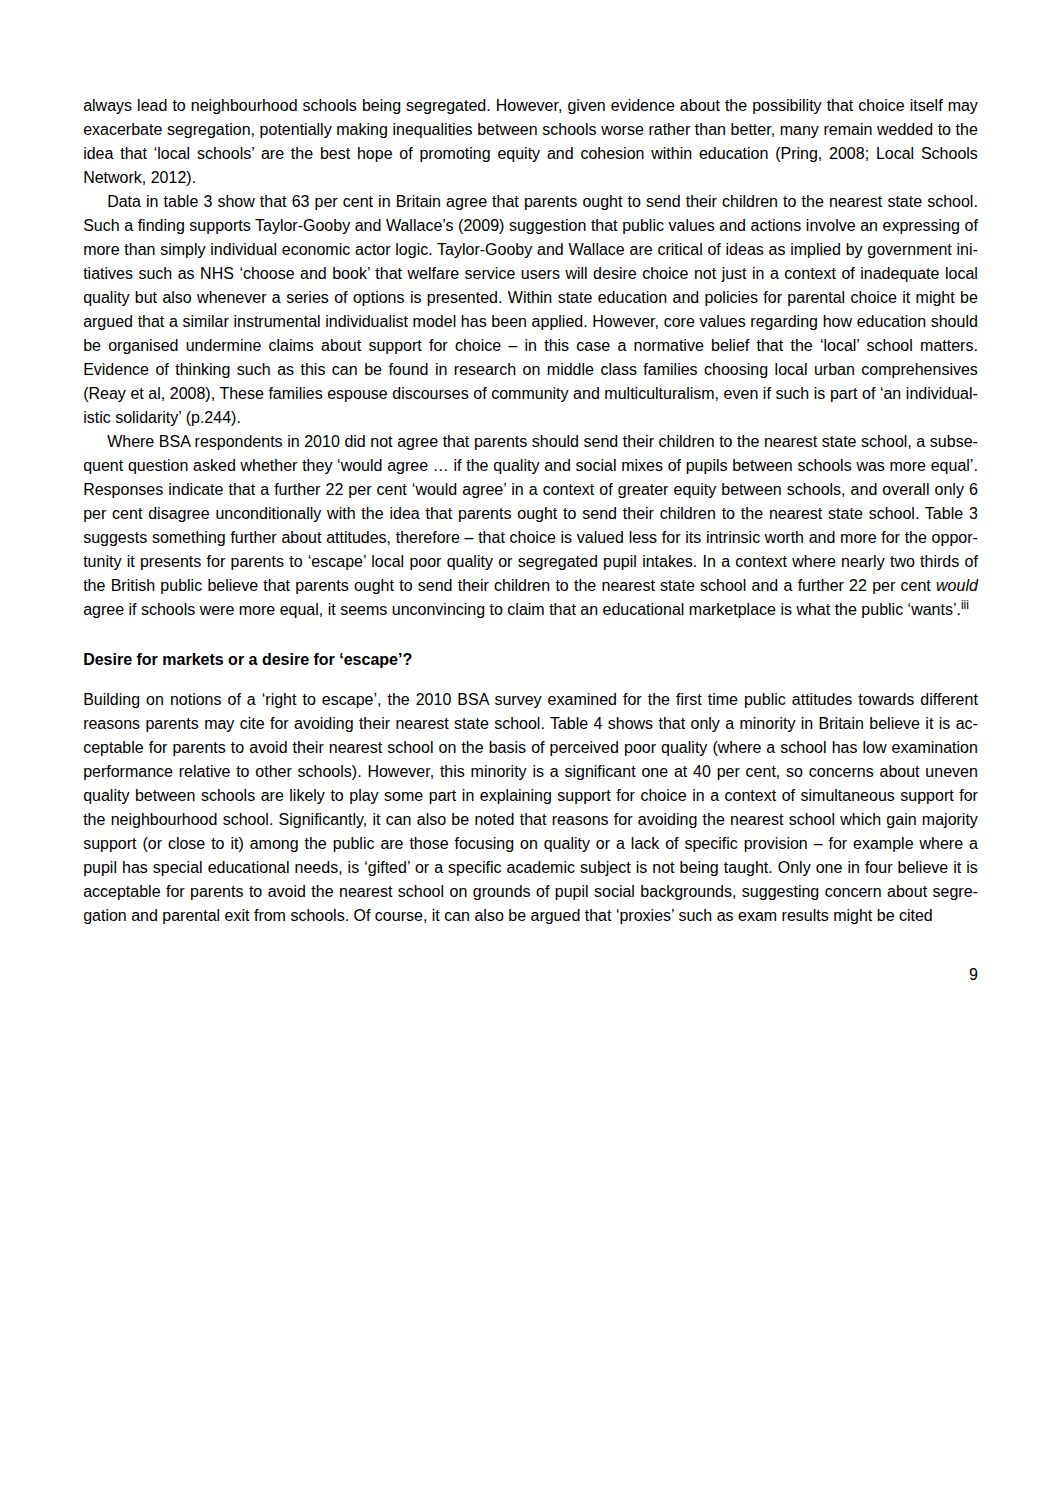always lead to neighbourhood schools being segregated. However, given evidence about the possibility that choice itself may exacerbate segregation, potentially making inequalities between schools worse rather than better, many remain wedded to the idea that ‘local schools’ are the best hope of promoting equity and cohesion within education (Pring, 2008; Local Schools Network, 2012).
Data in table 3 show that 63 per cent in Britain agree that parents ought to send their children to the nearest state school. Such a finding supports Taylor-Gooby and Wallace’s (2009) suggestion that public values and actions involve an expressing of more than simply individual economic actor logic. Taylor-Gooby and Wallace are critical of ideas as implied by government initiatives such as NHS ‘choose and book’ that welfare service users will desire choice not just in a context of inadequate local quality but also whenever a series of options is presented. Within state education and policies for parental choice it might be argued that a similar instrumental individualist model has been applied. However, core values regarding how education should be organised undermine claims about support for choice – in this case a normative belief that the ‘local’ school matters. Evidence of thinking such as this can be found in research on middle class families choosing local urban comprehensives (Reay et al, 2008), These families espouse discourses of community and multiculturalism, even if such is part of ‘an individualistic solidarity’ (p.244).
Where BSA respondents in 2010 did not agree that parents should send their children to the nearest state school, a subsequent question asked whether they ‘would agree … if the quality and social mixes of pupils between schools was more equal’. Responses indicate that a further 22 per cent ‘would agree’ in a context of greater equity between schools, and overall only 6 per cent disagree unconditionally with the idea that parents ought to send their children to the nearest state school. Table 3 suggests something further about attitudes, therefore – that choice is valued less for its intrinsic worth and more for the opportunity it presents for parents to ‘escape’ local poor quality or segregated pupil intakes. In a context where nearly two thirds of the British public believe that parents ought to send their children to the nearest state school and a further 22 per cent would agree if schools were more equal, it seems unconvincing to claim that an educational marketplace is what the public ‘wants’.iii
Desire for markets or a desire for ‘escape’?
Building on notions of a ‘right to escape’, the 2010 BSA survey examined for the first time public attitudes towards different reasons parents may cite for avoiding their nearest state school. Table 4 shows that only a minority in Britain believe it is acceptable for parents to avoid their nearest school on the basis of perceived poor quality (where a school has low examination performance relative to other schools). However, this minority is a significant one at 40 per cent, so concerns about uneven quality between schools are likely to play some part in explaining support for choice in a context of simultaneous support for the neighbourhood school. Significantly, it can also be noted that reasons for avoiding the nearest school which gain majority support (or close to it) among the public are those focusing on quality or a lack of specific provision – for example where a pupil has special educational needs, is ‘gifted’ or a specific academic subject is not being taught. Only one in four believe it is acceptable for parents to avoid the nearest school on grounds of pupil social backgrounds, suggesting concern about segregation and parental exit from schools. Of course, it can also be argued that ‘proxies’ such as exam results might be cited
9